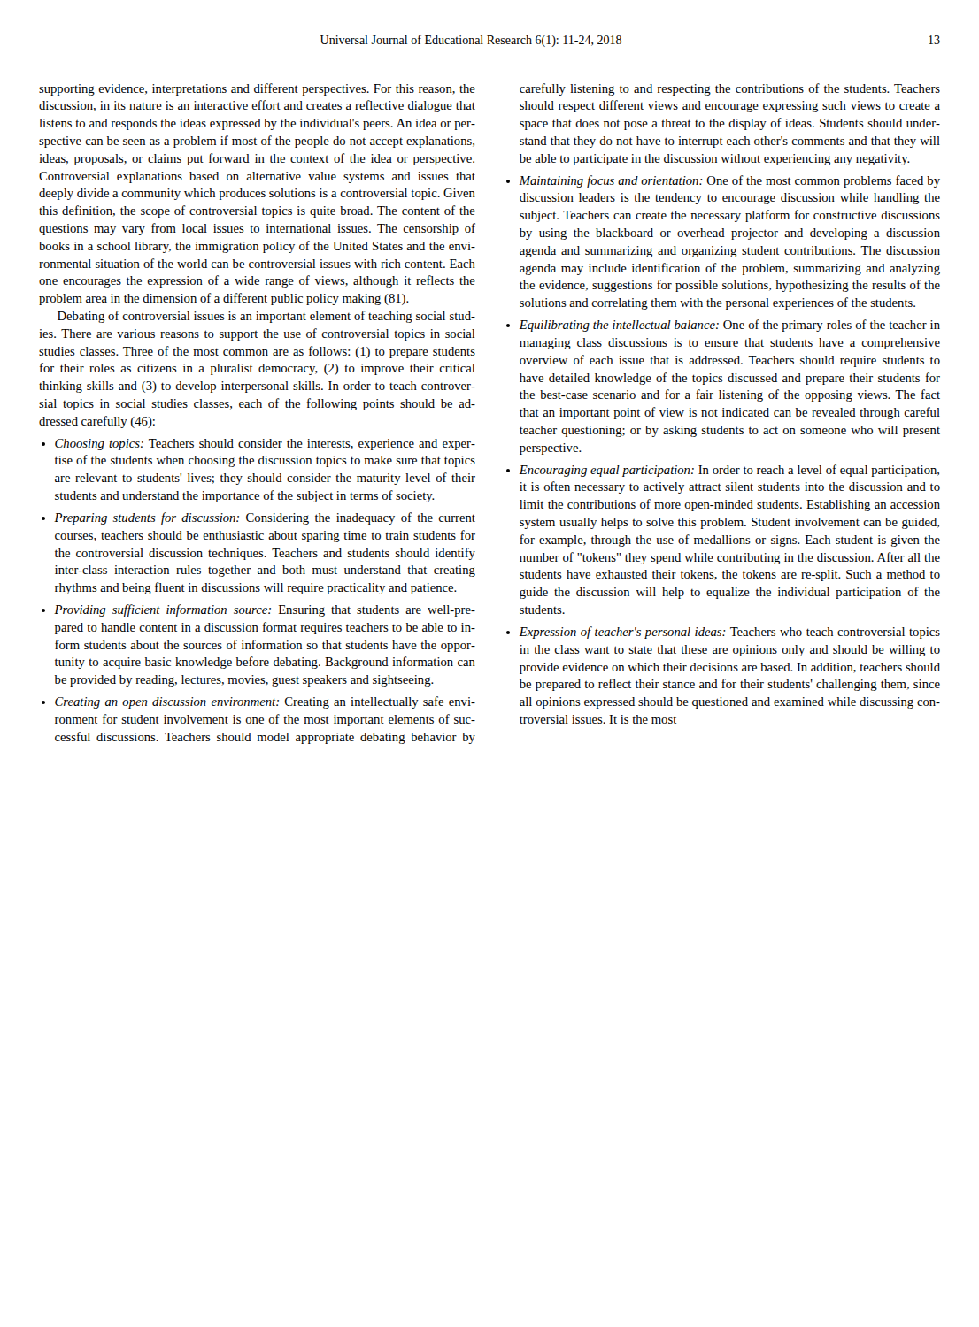Universal Journal of Educational Research 6(1): 11-24, 2018
13
supporting evidence, interpretations and different perspectives. For this reason, the discussion, in its nature is an interactive effort and creates a reflective dialogue that listens to and responds the ideas expressed by the individual's peers. An idea or perspective can be seen as a problem if most of the people do not accept explanations, ideas, proposals, or claims put forward in the context of the idea or perspective. Controversial explanations based on alternative value systems and issues that deeply divide a community which produces solutions is a controversial topic. Given this definition, the scope of controversial topics is quite broad. The content of the questions may vary from local issues to international issues. The censorship of books in a school library, the immigration policy of the United States and the environmental situation of the world can be controversial issues with rich content. Each one encourages the expression of a wide range of views, although it reflects the problem area in the dimension of a different public policy making (81).
Debating of controversial issues is an important element of teaching social studies. There are various reasons to support the use of controversial topics in social studies classes. Three of the most common are as follows: (1) to prepare students for their roles as citizens in a pluralist democracy, (2) to improve their critical thinking skills and (3) to develop interpersonal skills. In order to teach controversial topics in social studies classes, each of the following points should be addressed carefully (46):
Choosing topics: Teachers should consider the interests, experience and expertise of the students when choosing the discussion topics to make sure that topics are relevant to students' lives; they should consider the maturity level of their students and understand the importance of the subject in terms of society.
Preparing students for discussion: Considering the inadequacy of the current courses, teachers should be enthusiastic about sparing time to train students for the controversial discussion techniques. Teachers and students should identify inter-class interaction rules together and both must understand that creating rhythms and being fluent in discussions will require practicality and patience.
Providing sufficient information source: Ensuring that students are well-prepared to handle content in a discussion format requires teachers to be able to inform students about the sources of information so that students have the opportunity to acquire basic knowledge before debating. Background information can be provided by reading, lectures, movies, guest speakers and sightseeing.
Creating an open discussion environment: Creating an intellectually safe environment for student involvement is one of the most important elements of successful discussions. Teachers should model appropriate debating behavior by carefully listening to and respecting the contributions of the students. Teachers should respect different views and encourage expressing such views to create a space that does not pose a threat to the display of ideas. Students should understand that they do not have to interrupt each other's comments and that they will be able to participate in the discussion without experiencing any negativity.
Maintaining focus and orientation: One of the most common problems faced by discussion leaders is the tendency to encourage discussion while handling the subject. Teachers can create the necessary platform for constructive discussions by using the blackboard or overhead projector and developing a discussion agenda and summarizing and organizing student contributions. The discussion agenda may include identification of the problem, summarizing and analyzing the evidence, suggestions for possible solutions, hypothesizing the results of the solutions and correlating them with the personal experiences of the students.
Equilibrating the intellectual balance: One of the primary roles of the teacher in managing class discussions is to ensure that students have a comprehensive overview of each issue that is addressed. Teachers should require students to have detailed knowledge of the topics discussed and prepare their students for the best-case scenario and for a fair listening of the opposing views. The fact that an important point of view is not indicated can be revealed through careful teacher questioning; or by asking students to act on someone who will present perspective.
Encouraging equal participation: In order to reach a level of equal participation, it is often necessary to actively attract silent students into the discussion and to limit the contributions of more open-minded students. Establishing an accession system usually helps to solve this problem. Student involvement can be guided, for example, through the use of medallions or signs. Each student is given the number of "tokens" they spend while contributing in the discussion. After all the students have exhausted their tokens, the tokens are re-split. Such a method to guide the discussion will help to equalize the individual participation of the students.
Expression of teacher's personal ideas: Teachers who teach controversial topics in the class want to state that these are opinions only and should be willing to provide evidence on which their decisions are based. In addition, teachers should be prepared to reflect their stance and for their students' challenging them, since all opinions expressed should be questioned and examined while discussing controversial issues. It is the most